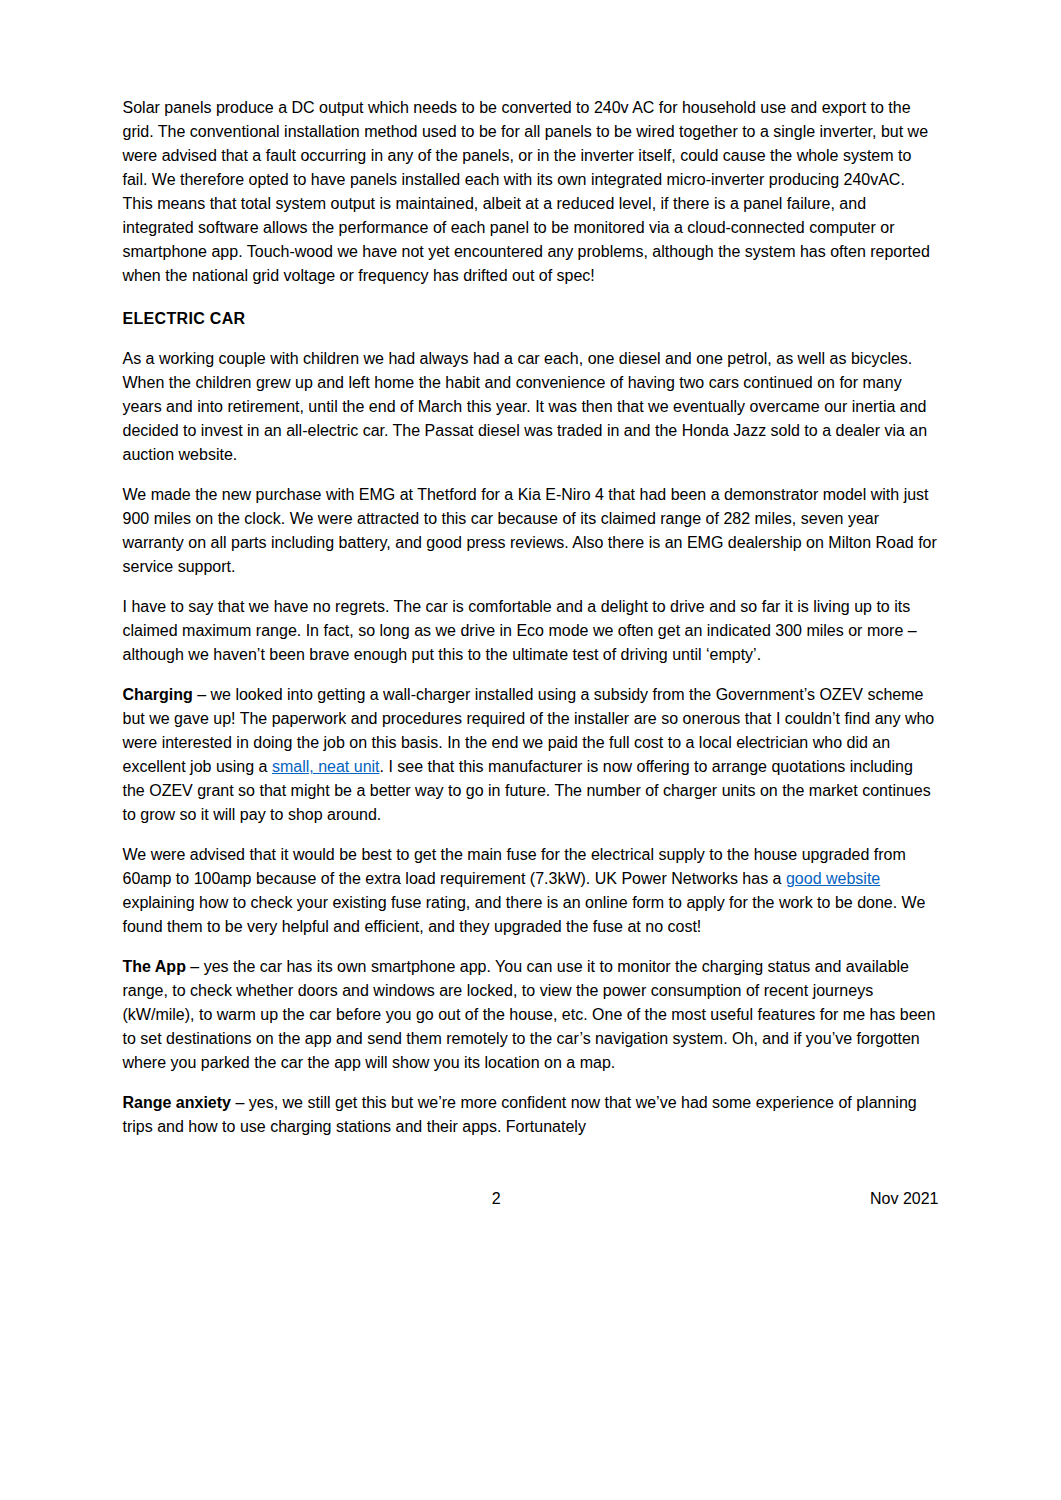Solar panels produce a DC output which needs to be converted to 240v AC for household use and export to the grid. The conventional installation method used to be for all panels to be wired together to a single inverter, but we were advised that a fault occurring in any of the panels, or in the inverter itself, could cause the whole system to fail. We therefore opted to have panels installed each with its own integrated micro-inverter producing 240vAC. This means that total system output is maintained, albeit at a reduced level, if there is a panel failure, and integrated software allows the performance of each panel to be monitored via a cloud-connected computer or smartphone app. Touch-wood we have not yet encountered any problems, although the system has often reported when the national grid voltage or frequency has drifted out of spec!
ELECTRIC CAR
As a working couple with children we had always had a car each, one diesel and one petrol, as well as bicycles. When the children grew up and left home the habit and convenience of having two cars continued on for many years and into retirement, until the end of March this year. It was then that we eventually overcame our inertia and decided to invest in an all-electric car. The Passat diesel was traded in and the Honda Jazz sold to a dealer via an auction website.
We made the new purchase with EMG at Thetford for a Kia E-Niro 4 that had been a demonstrator model with just 900 miles on the clock. We were attracted to this car because of its claimed range of 282 miles, seven year warranty on all parts including battery, and good press reviews. Also there is an EMG dealership on Milton Road for service support.
I have to say that we have no regrets. The car is comfortable and a delight to drive and so far it is living up to its claimed maximum range. In fact, so long as we drive in Eco mode we often get an indicated 300 miles or more – although we haven’t been brave enough put this to the ultimate test of driving until ‘empty’.
Charging – we looked into getting a wall-charger installed using a subsidy from the Government’s OZEV scheme but we gave up! The paperwork and procedures required of the installer are so onerous that I couldn’t find any who were interested in doing the job on this basis. In the end we paid the full cost to a local electrician who did an excellent job using a small, neat unit. I see that this manufacturer is now offering to arrange quotations including the OZEV grant so that might be a better way to go in future. The number of charger units on the market continues to grow so it will pay to shop around.
We were advised that it would be best to get the main fuse for the electrical supply to the house upgraded from 60amp to 100amp because of the extra load requirement (7.3kW). UK Power Networks has a good website explaining how to check your existing fuse rating, and there is an online form to apply for the work to be done. We found them to be very helpful and efficient, and they upgraded the fuse at no cost!
The App – yes the car has its own smartphone app. You can use it to monitor the charging status and available range, to check whether doors and windows are locked, to view the power consumption of recent journeys (kW/mile), to warm up the car before you go out of the house, etc. One of the most useful features for me has been to set destinations on the app and send them remotely to the car’s navigation system. Oh, and if you’ve forgotten where you parked the car the app will show you its location on a map.
Range anxiety – yes, we still get this but we’re more confident now that we’ve had some experience of planning trips and how to use charging stations and their apps. Fortunately
2 Nov 2021